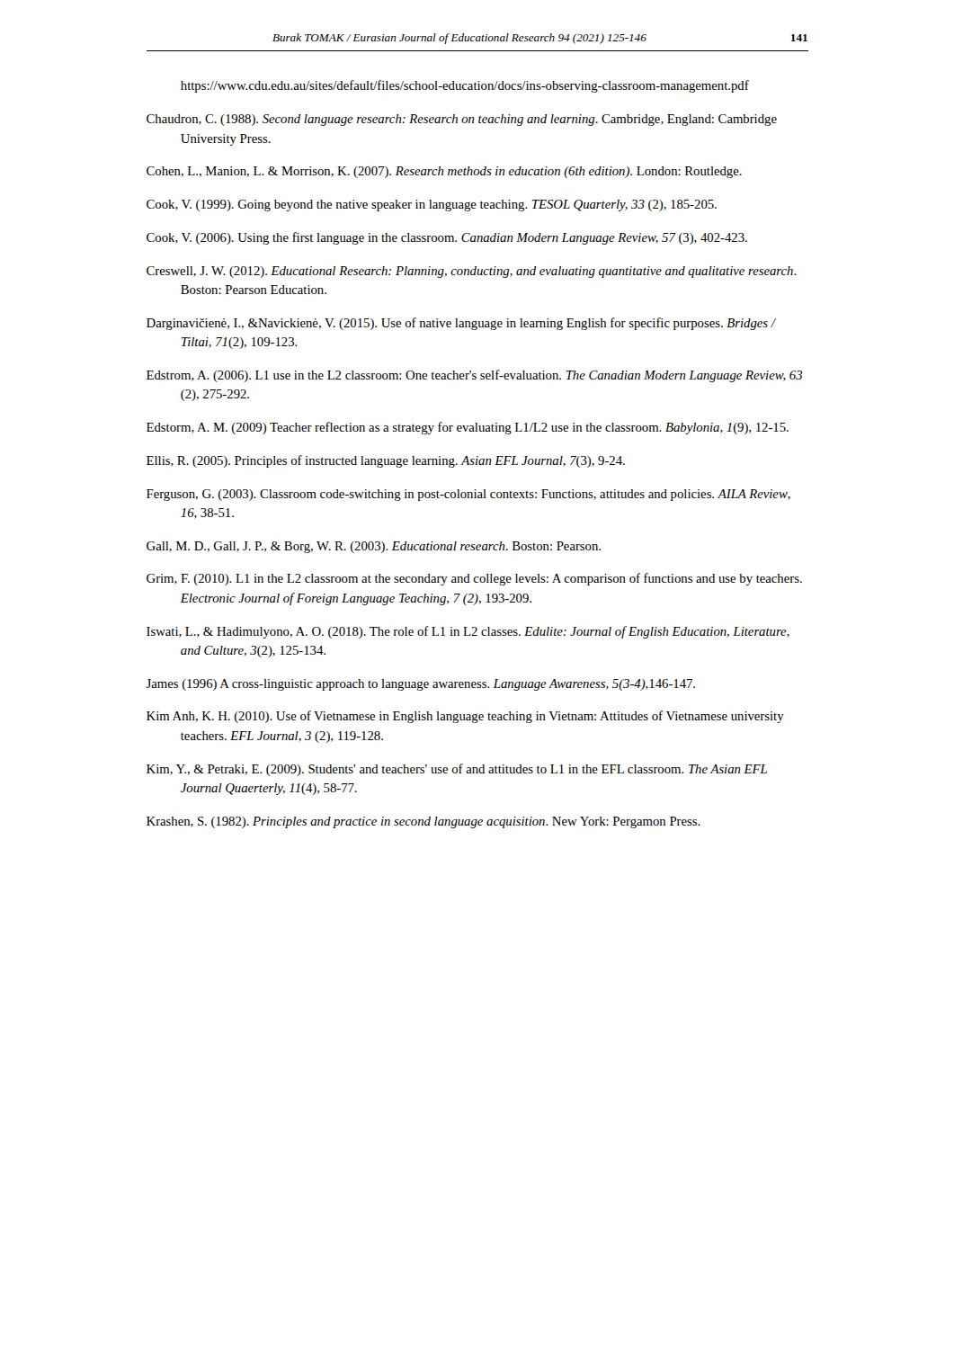Burak TOMAK / Eurasian Journal of Educational Research 94 (2021) 125-146 141
https://www.cdu.edu.au/sites/default/files/school-education/docs/ins-observing-classroom-management.pdf
Chaudron, C. (1988). Second language research: Research on teaching and learning. Cambridge, England: Cambridge University Press.
Cohen, L., Manion, L. & Morrison, K. (2007). Research methods in education (6th edition). London: Routledge.
Cook, V. (1999). Going beyond the native speaker in language teaching. TESOL Quarterly, 33 (2), 185-205.
Cook, V. (2006). Using the first language in the classroom. Canadian Modern Language Review, 57 (3), 402-423.
Creswell, J. W. (2012). Educational Research: Planning, conducting, and evaluating quantitative and qualitative research. Boston: Pearson Education.
Darginavičienė, I., &Navickienė, V. (2015). Use of native language in learning English for specific purposes. Bridges / Tiltai, 71(2), 109-123.
Edstrom, A. (2006). L1 use in the L2 classroom: One teacher's self-evaluation. The Canadian Modern Language Review, 63 (2), 275-292.
Edstorm, A. M. (2009) Teacher reflection as a strategy for evaluating L1/L2 use in the classroom. Babylonia, 1(9), 12-15.
Ellis, R. (2005). Principles of instructed language learning. Asian EFL Journal, 7(3), 9-24.
Ferguson, G. (2003). Classroom code-switching in post-colonial contexts: Functions, attitudes and policies. AILA Review, 16, 38-51.
Gall, M. D., Gall, J. P., & Borg, W. R. (2003). Educational research. Boston: Pearson.
Grim, F. (2010). L1 in the L2 classroom at the secondary and college levels: A comparison of functions and use by teachers. Electronic Journal of Foreign Language Teaching, 7 (2), 193-209.
Iswati, L., & Hadimulyono, A. O. (2018). The role of L1 in L2 classes. Edulite: Journal of English Education, Literature, and Culture, 3(2), 125-134.
James (1996) A cross-linguistic approach to language awareness. Language Awareness, 5(3-4),146-147.
Kim Anh, K. H. (2010). Use of Vietnamese in English language teaching in Vietnam: Attitudes of Vietnamese university teachers. EFL Journal, 3 (2), 119-128.
Kim, Y., & Petraki, E. (2009). Students' and teachers' use of and attitudes to L1 in the EFL classroom. The Asian EFL Journal Quaerterly, 11(4), 58-77.
Krashen, S. (1982). Principles and practice in second language acquisition. New York: Pergamon Press.